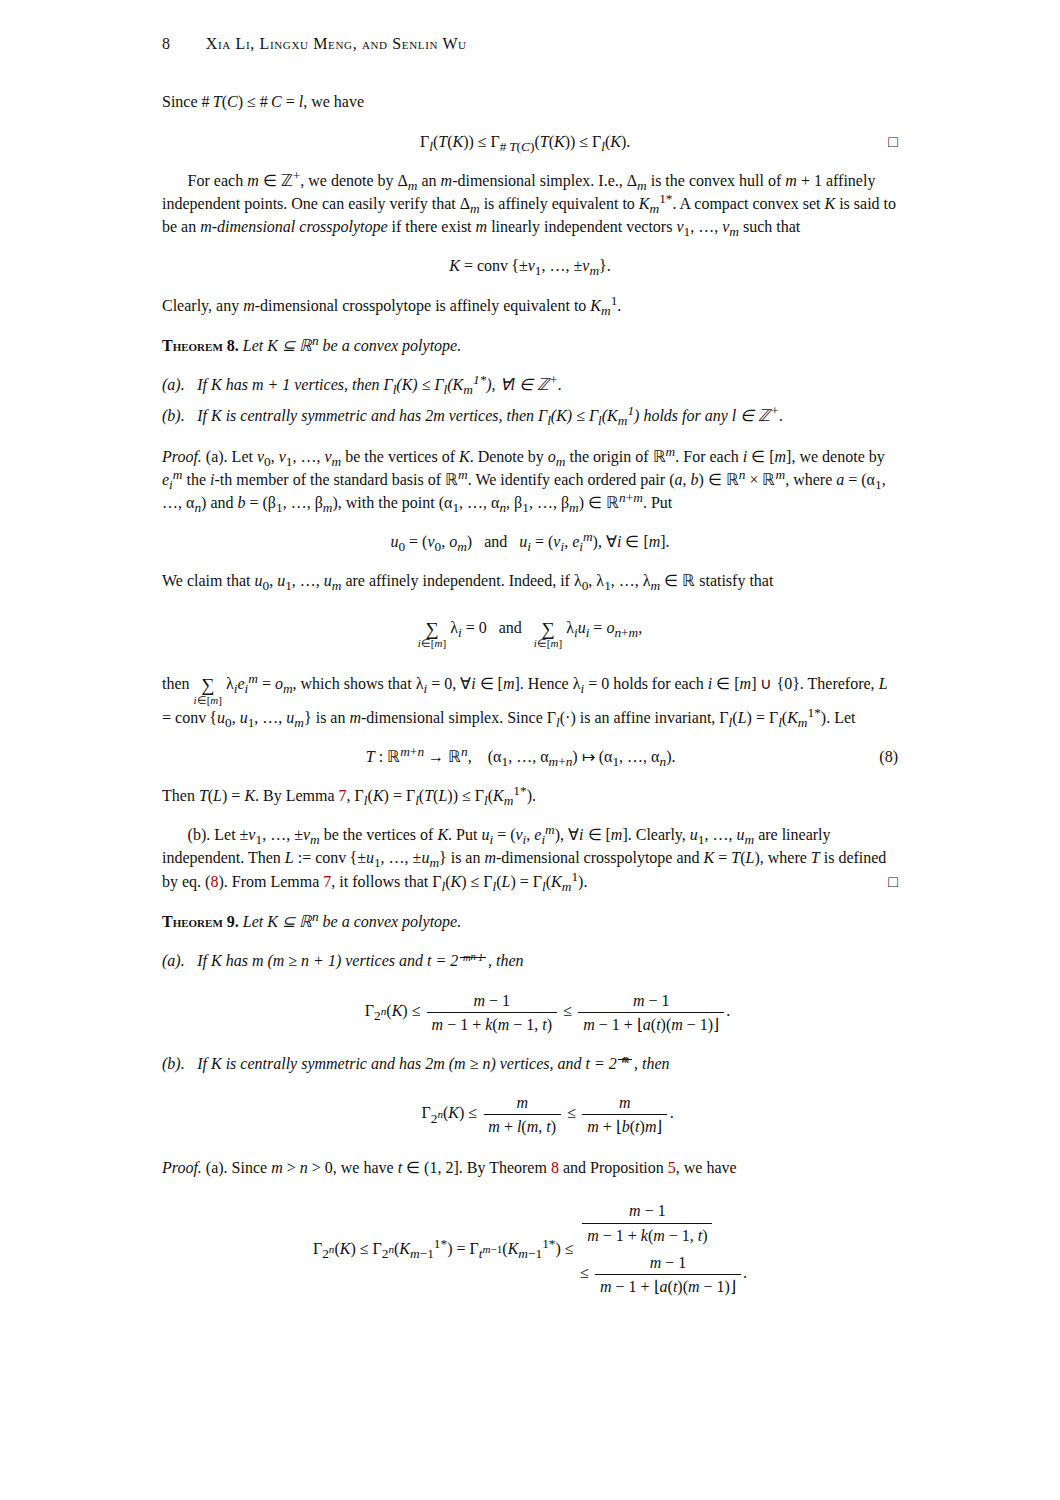8 Xia Li, Lingxu Meng, and Senlin Wu
Since # T(C) ≤ # C = l, we have
Γl(T(K)) ≤ Γ# T(C)(T(K)) ≤ Γl(K). □
For each m ∈ ℤ+, we denote by Δm an m-dimensional simplex. I.e., Δm is the convex hull of m + 1 affinely independent points. One can easily verify that Δm is affinely equivalent to Km1*. A compact convex set K is said to be an m-dimensional crosspolytope if there exist m linearly independent vectors v1, …, vm such that
K = conv {±v1, …, ±vm}.
Clearly, any m-dimensional crosspolytope is affinely equivalent to Km1.
Theorem 8. Let K ⊆ ℝn be a convex polytope.
If K has m + 1 vertices, then Γl(K) ≤ Γl(Km1*), ∀l ∈ ℤ+.
If K is centrally symmetric and has 2m vertices, then Γl(K) ≤ Γl(Km1) holds for any l ∈ ℤ+.
Proof. (a). Let v0, v1, …, vm be the vertices of K. Denote by om the origin of ℝm. For each i ∈ [m], we denote by eim the i-th member of the standard basis of ℝm. We identify each ordered pair (a, b) ∈ ℝn × ℝm, where a = (α1, …, αn) and b = (β1, …, βm), with the point (α1, …, αn, β1, …, βm) ∈ ℝn+m. Put
u0 = (v0, om) and ui = (vi, eim), ∀i ∈ [m].
We claim that u0, u1, …, um are affinely independent. Indeed, if λ0, λ1, …, λm ∈ ℝ statisfy that
∑i∈[m] λi = 0 and ∑i∈[m] λiui = on+m,
then ∑i∈[m] λieim = om, which shows that λi = 0, ∀i ∈ [m]. Hence λi = 0 holds for each i ∈ [m] ∪ {0}. Therefore, L = conv {u0, u1, …, um} is an m-dimensional simplex. Since Γl(·) is an affine invariant, Γl(L) = Γl(Km1*). Let
(8) T : ℝm+n → ℝn, (α1, …, αm+n) ↦ (α1, …, αn).
Then T(L) = K. By Lemma 7, Γl(K) = Γl(T(L)) ≤ Γl(Km1*).
(b). Let ±v1, …, ±vm be the vertices of K. Put ui = (vi, eim), ∀i ∈ [m]. Clearly, u1, …, um are linearly independent. Then L := conv {±u1, …, ±um} is an m-dimensional crosspolytope and K = T(L), where T is defined by eq. (8). From Lemma 7, it follows that Γl(K) ≤ Γl(L) = Γl(Km1). □
Theorem 9. Let K ⊆ ℝn be a convex polytope.
If K has m (m ≥ n + 1) vertices and t = 2nm−1, then
Γ2n(K) ≤ m − 1 m − 1 + k(m − 1, t) ≤ m − 1 m − 1 + ⌊a(t)(m − 1)⌋.
If K is centrally symmetric and has 2m (m ≥ n) vertices, and t = 2nm, then
Γ2n(K) ≤ mm + l(m, t) ≤ mm + ⌊b(t)m⌋.
Proof. (a). Since m > n > 0, we have t ∈ (1, 2]. By Theorem 8 and Proposition 5, we have
Γ2n(K) ≤ Γ2n(Km−11*) = Γtm−1(Km−11*) ≤
m − 1 m − 1 + k(m − 1, t)
≤ m − 1 m − 1 + ⌊a(t)(m − 1)⌋.